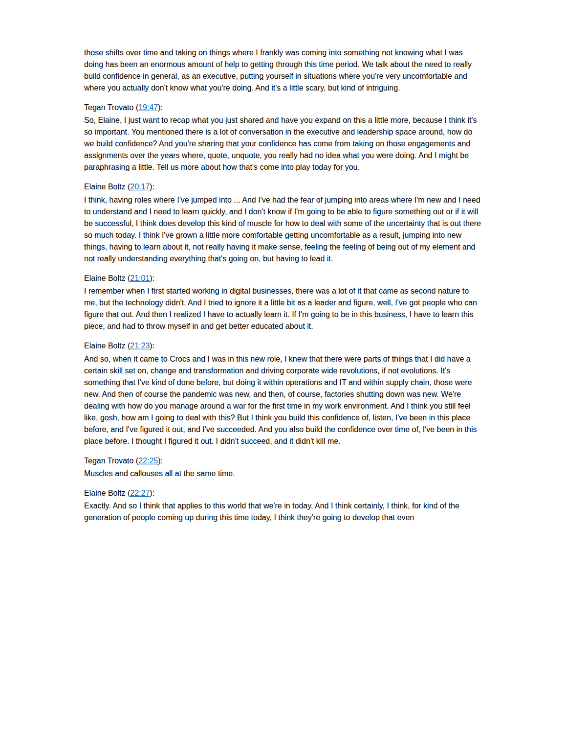those shifts over time and taking on things where I frankly was coming into something not knowing what I was doing has been an enormous amount of help to getting through this time period. We talk about the need to really build confidence in general, as an executive, putting yourself in situations where you're very uncomfortable and where you actually don't know what you're doing. And it's a little scary, but kind of intriguing.
Tegan Trovato (19:47):
So, Elaine, I just want to recap what you just shared and have you expand on this a little more, because I think it's so important. You mentioned there is a lot of conversation in the executive and leadership space around, how do we build confidence? And you're sharing that your confidence has come from taking on those engagements and assignments over the years where, quote, unquote, you really had no idea what you were doing. And I might be paraphrasing a little. Tell us more about how that's come into play today for you.
Elaine Boltz (20:17):
I think, having roles where I've jumped into ... And I've had the fear of jumping into areas where I'm new and I need to understand and I need to learn quickly, and I don't know if I'm going to be able to figure something out or if it will be successful, I think does develop this kind of muscle for how to deal with some of the uncertainty that is out there so much today. I think I've grown a little more comfortable getting uncomfortable as a result, jumping into new things, having to learn about it, not really having it make sense, feeling the feeling of being out of my element and not really understanding everything that's going on, but having to lead it.
Elaine Boltz (21:01):
I remember when I first started working in digital businesses, there was a lot of it that came as second nature to me, but the technology didn't. And I tried to ignore it a little bit as a leader and figure, well, I've got people who can figure that out. And then I realized I have to actually learn it. If I'm going to be in this business, I have to learn this piece, and had to throw myself in and get better educated about it.
Elaine Boltz (21:23):
And so, when it came to Crocs and I was in this new role, I knew that there were parts of things that I did have a certain skill set on, change and transformation and driving corporate wide revolutions, if not evolutions. It's something that I've kind of done before, but doing it within operations and IT and within supply chain, those were new. And then of course the pandemic was new, and then, of course, factories shutting down was new. We're dealing with how do you manage around a war for the first time in my work environment. And I think you still feel like, gosh, how am I going to deal with this? But I think you build this confidence of, listen, I've been in this place before, and I've figured it out, and I've succeeded. And you also build the confidence over time of, I've been in this place before. I thought I figured it out. I didn't succeed, and it didn't kill me.
Tegan Trovato (22:25):
Muscles and callouses all at the same time.
Elaine Boltz (22:27):
Exactly. And so I think that applies to this world that we're in today. And I think certainly, I think, for kind of the generation of people coming up during this time today, I think they're going to develop that even